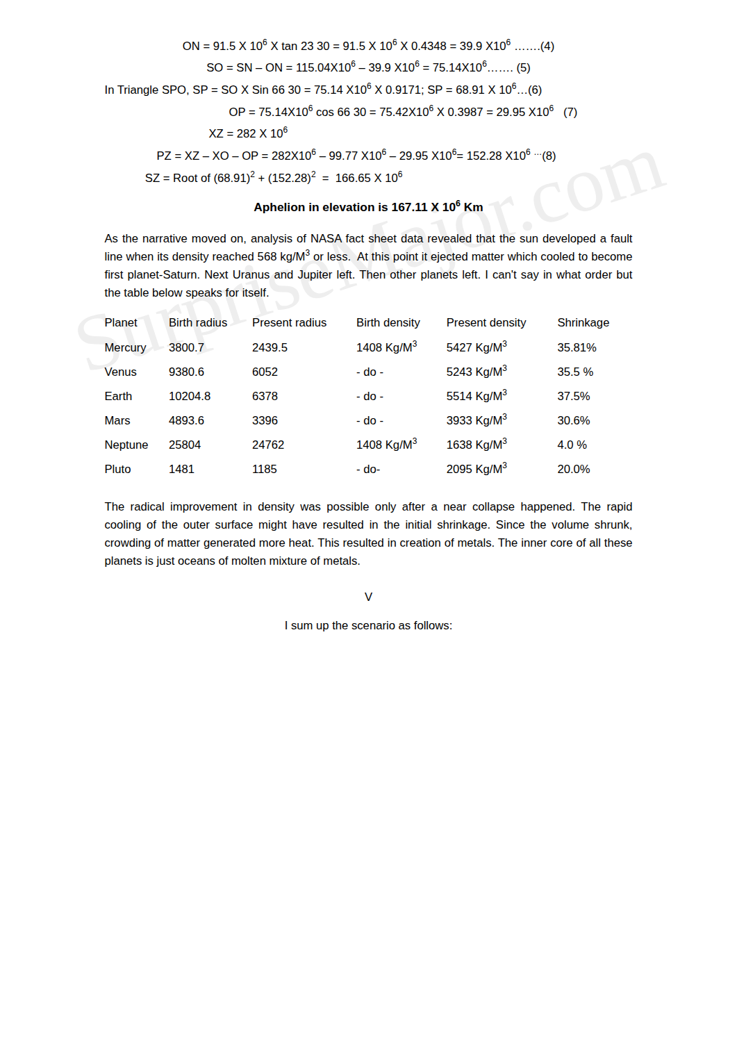SurpriseMajor.com
ON = 91.5 X 106 X tan 23 30 = 91.5 X 106 X 0.4348 = 39.9 X106 …….(4)
SO = SN – ON = 115.04X106 – 39.9 X106 = 75.14X106……. (5)
In Triangle SPO, SP = SO X Sin 66 30 = 75.14 X106 X 0.9171; SP = 68.91 X 106…(6)
OP = 75.14X106 cos 66 30 = 75.42X106 X 0.3987 = 29.95 X106 (7)
XZ = 282 X 106
PZ = XZ – XO – OP = 282X106 – 99.77 X106 – 29.95 X106= 152.28 X106 …(8)
SZ = Root of (68.91)2 + (152.28)2 = 166.65 X 106
Aphelion in elevation is 167.11 X 106 Km
As the narrative moved on, analysis of NASA fact sheet data revealed that the sun developed a fault line when its density reached 568 kg/M3 or less. At this point it ejected matter which cooled to become first planet-Saturn. Next Uranus and Jupiter left. Then other planets left. I can't say in what order but the table below speaks for itself.
| Planet | Birth radius | Present radius | Birth density | Present density | Shrinkage |
| --- | --- | --- | --- | --- | --- |
| Mercury | 3800.7 | 2439.5 | 1408 Kg/M 3 | 5427 Kg/M 3 | 35.81% |
| Venus | 9380.6 | 6052 | - do - | 5243 Kg/M 3 | 35.5 % |
| Earth | 10204.8 | 6378 | - do - | 5514 Kg/M 3 | 37.5% |
| Mars | 4893.6 | 3396 | - do - | 3933 Kg/M 3 | 30.6% |
| Neptune | 25804 | 24762 | 1408 Kg/M 3 | 1638 Kg/M 3 | 4.0 % |
| Pluto | 1481 | 1185 | - do- | 2095 Kg/M 3 | 20.0% |
The radical improvement in density was possible only after a near collapse happened. The rapid cooling of the outer surface might have resulted in the initial shrinkage. Since the volume shrunk, crowding of matter generated more heat. This resulted in creation of metals. The inner core of all these planets is just oceans of molten mixture of metals.
V
I sum up the scenario as follows: